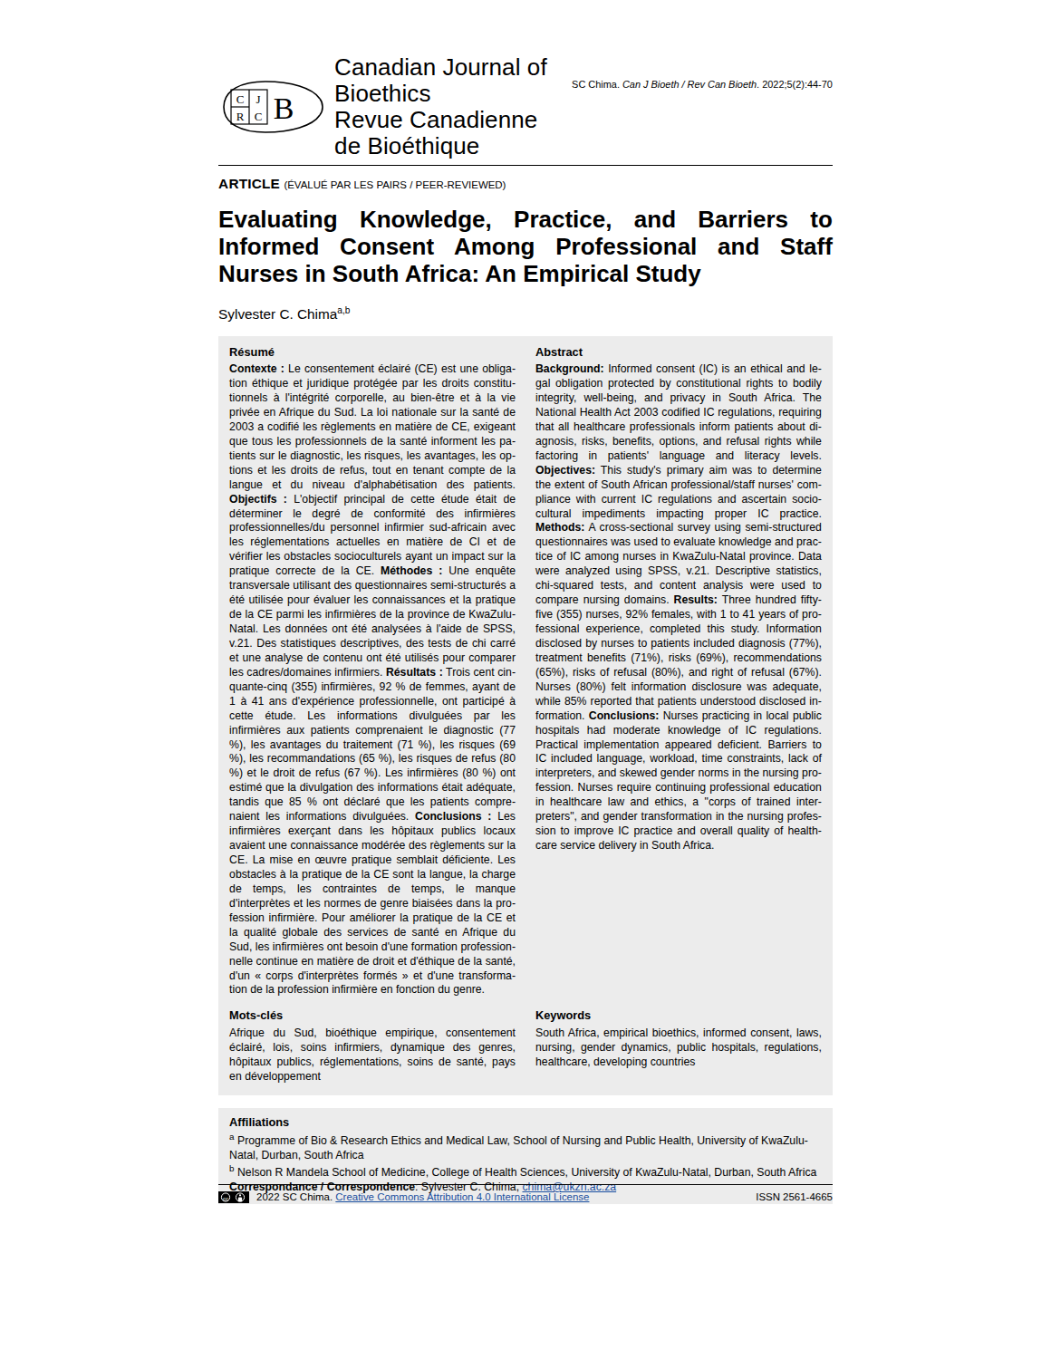C R J C B
Canadian Journal of Bioethics
Revue Canadienne de Bioéthique
SC Chima. Can J Bioeth / Rev Can Bioeth. 2022;5(2):44-70
ARTICLE (ÉVALUÉ PAR LES PAIRS / PEER-REVIEWED)
Evaluating Knowledge, Practice, and Barriers to Informed Consent Among Professional and Staff Nurses in South Africa: An Empirical Study
Sylvester C. Chimaa,b
Résumé
Contexte : Le consentement éclairé (CE) est une obligation éthique et juridique protégée par les droits constitutionnels à l'intégrité corporelle, au bien-être et à la vie privée en Afrique du Sud. La loi nationale sur la santé de 2003 a codifié les règlements en matière de CE, exigeant que tous les professionnels de la santé informent les patients sur le diagnostic, les risques, les avantages, les options et les droits de refus, tout en tenant compte de la langue et du niveau d'alphabétisation des patients. Objectifs : L'objectif principal de cette étude était de déterminer le degré de conformité des infirmières professionnelles/du personnel infirmier sud-africain avec les réglementations actuelles en matière de CI et de vérifier les obstacles socioculturels ayant un impact sur la pratique correcte de la CE. Méthodes : Une enquête transversale utilisant des questionnaires semi-structurés a été utilisée pour évaluer les connaissances et la pratique de la CE parmi les infirmières de la province de KwaZulu-Natal. Les données ont été analysées à l'aide de SPSS, v.21. Des statistiques descriptives, des tests de chi carré et une analyse de contenu ont été utilisés pour comparer les cadres/domaines infirmiers. Résultats : Trois cent cinquante-cinq (355) infirmières, 92 % de femmes, ayant de 1 à 41 ans d'expérience professionnelle, ont participé à cette étude. Les informations divulguées par les infirmières aux patients comprenaient le diagnostic (77 %), les avantages du traitement (71 %), les risques (69 %), les recommandations (65 %), les risques de refus (80 %) et le droit de refus (67 %). Les infirmières (80 %) ont estimé que la divulgation des informations était adéquate, tandis que 85 % ont déclaré que les patients comprenaient les informations divulguées. Conclusions : Les infirmières exerçant dans les hôpitaux publics locaux avaient une connaissance modérée des règlements sur la CE. La mise en œuvre pratique semblait déficiente. Les obstacles à la pratique de la CE sont la langue, la charge de temps, les contraintes de temps, le manque d'interprètes et les normes de genre biaisées dans la profession infirmière. Pour améliorer la pratique de la CE et la qualité globale des services de santé en Afrique du Sud, les infirmières ont besoin d'une formation professionnelle continue en matière de droit et d'éthique de la santé, d'un « corps d'interprètes formés » et d'une transformation de la profession infirmière en fonction du genre.
Abstract
Background: Informed consent (IC) is an ethical and legal obligation protected by constitutional rights to bodily integrity, well-being, and privacy in South Africa. The National Health Act 2003 codified IC regulations, requiring that all healthcare professionals inform patients about diagnosis, risks, benefits, options, and refusal rights while factoring in patients' language and literacy levels. Objectives: This study's primary aim was to determine the extent of South African professional/staff nurses' compliance with current IC regulations and ascertain socio-cultural impediments impacting proper IC practice. Methods: A cross-sectional survey using semi-structured questionnaires was used to evaluate knowledge and practice of IC among nurses in KwaZulu-Natal province. Data were analyzed using SPSS, v.21. Descriptive statistics, chi-squared tests, and content analysis were used to compare nursing domains. Results: Three hundred fifty-five (355) nurses, 92% females, with 1 to 41 years of professional experience, completed this study. Information disclosed by nurses to patients included diagnosis (77%), treatment benefits (71%), risks (69%), recommendations (65%), risks of refusal (80%), and right of refusal (67%). Nurses (80%) felt information disclosure was adequate, while 85% reported that patients understood disclosed information. Conclusions: Nurses practicing in local public hospitals had moderate knowledge of IC regulations. Practical implementation appeared deficient. Barriers to IC included language, workload, time constraints, lack of interpreters, and skewed gender norms in the nursing profession. Nurses require continuing professional education in healthcare law and ethics, a "corps of trained interpreters", and gender transformation in the nursing profession to improve IC practice and overall quality of healthcare service delivery in South Africa.
Mots-clés
Afrique du Sud, bioéthique empirique, consentement éclairé, lois, soins infirmiers, dynamique des genres, hôpitaux publics, réglementations, soins de santé, pays en développement
Keywords
South Africa, empirical bioethics, informed consent, laws, nursing, gender dynamics, public hospitals, regulations, healthcare, developing countries
Affiliations
a Programme of Bio & Research Ethics and Medical Law, School of Nursing and Public Health, University of KwaZulu-Natal, Durban, South Africa
b Nelson R Mandela School of Medicine, College of Health Sciences, University of KwaZulu-Natal, Durban, South Africa
Correspondance / Correspondence: Sylvester C. Chima, chima@ukzn.ac.za
cc 2022 SC Chima. Creative Commons Attribution 4.0 International License
ISSN 2561-4665